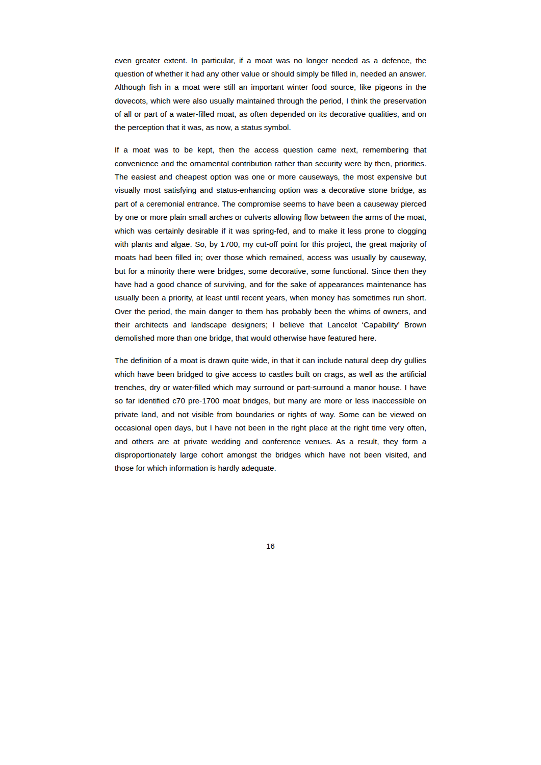even greater extent. In particular, if a moat was no longer needed as a defence, the question of whether it had any other value or should simply be filled in, needed an answer. Although fish in a moat were still an important winter food source, like pigeons in the dovecots, which were also usually maintained through the period, I think the preservation of all or part of a water-filled moat, as often depended on its decorative qualities, and on the perception that it was, as now, a status symbol.
If a moat was to be kept, then the access question came next, remembering that convenience and the ornamental contribution rather than security were by then, priorities. The easiest and cheapest option was one or more causeways, the most expensive but visually most satisfying and status-enhancing option was a decorative stone bridge, as part of a ceremonial entrance. The compromise seems to have been a causeway pierced by one or more plain small arches or culverts allowing flow between the arms of the moat, which was certainly desirable if it was spring-fed, and to make it less prone to clogging with plants and algae. So, by 1700, my cut-off point for this project, the great majority of moats had been filled in; over those which remained, access was usually by causeway, but for a minority there were bridges, some decorative, some functional. Since then they have had a good chance of surviving, and for the sake of appearances maintenance has usually been a priority, at least until recent years, when money has sometimes run short. Over the period, the main danger to them has probably been the whims of owners, and their architects and landscape designers; I believe that Lancelot ‘Capability’ Brown demolished more than one bridge, that would otherwise have featured here.
The definition of a moat is drawn quite wide, in that it can include natural deep dry gullies which have been bridged to give access to castles built on crags, as well as the artificial trenches, dry or water-filled which may surround or part-surround a manor house. I have so far identified c70 pre-1700 moat bridges, but many are more or less inaccessible on private land, and not visible from boundaries or rights of way. Some can be viewed on occasional open days, but I have not been in the right place at the right time very often, and others are at private wedding and conference venues. As a result, they form a disproportionately large cohort amongst the bridges which have not been visited, and those for which information is hardly adequate.
16